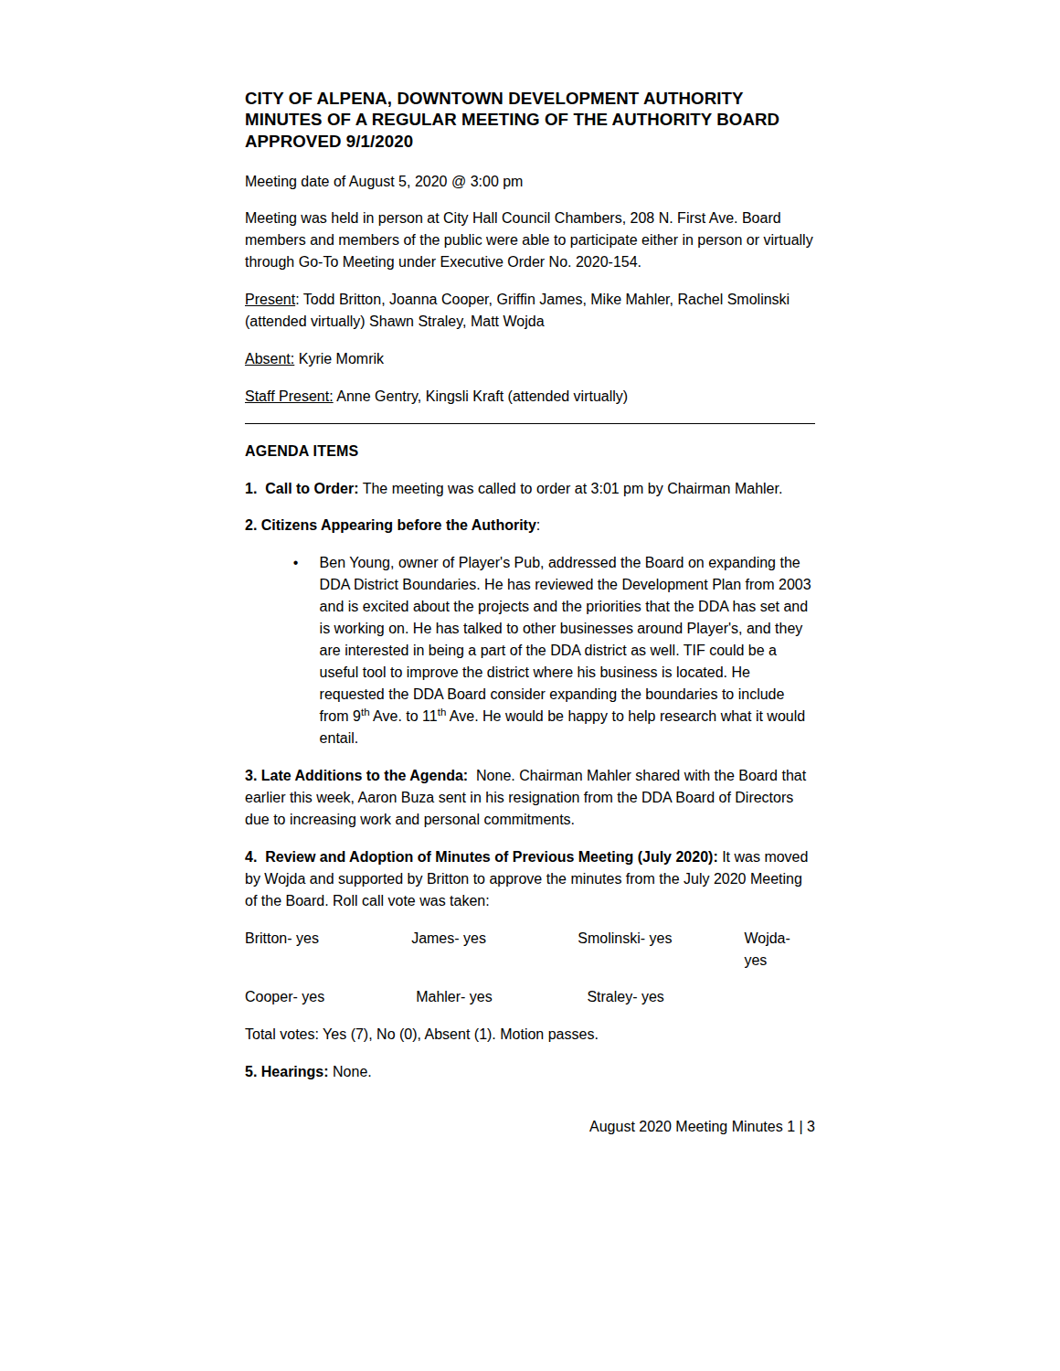CITY OF ALPENA, DOWNTOWN DEVELOPMENT AUTHORITY
MINUTES OF A REGULAR MEETING OF THE AUTHORITY BOARD
APPROVED 9/1/2020
Meeting date of August 5, 2020 @ 3:00 pm
Meeting was held in person at City Hall Council Chambers, 208 N. First Ave. Board members and members of the public were able to participate either in person or virtually through Go-To Meeting under Executive Order No. 2020-154.
Present: Todd Britton, Joanna Cooper, Griffin James, Mike Mahler, Rachel Smolinski (attended virtually) Shawn Straley, Matt Wojda
Absent: Kyrie Momrik
Staff Present: Anne Gentry, Kingsli Kraft (attended virtually)
AGENDA ITEMS
1. Call to Order: The meeting was called to order at 3:01 pm by Chairman Mahler.
2. Citizens Appearing before the Authority:
Ben Young, owner of Player's Pub, addressed the Board on expanding the DDA District Boundaries. He has reviewed the Development Plan from 2003 and is excited about the projects and the priorities that the DDA has set and is working on. He has talked to other businesses around Player's, and they are interested in being a part of the DDA district as well. TIF could be a useful tool to improve the district where his business is located. He requested the DDA Board consider expanding the boundaries to include from 9th Ave. to 11th Ave. He would be happy to help research what it would entail.
3. Late Additions to the Agenda: None. Chairman Mahler shared with the Board that earlier this week, Aaron Buza sent in his resignation from the DDA Board of Directors due to increasing work and personal commitments.
4. Review and Adoption of Minutes of Previous Meeting (July 2020): It was moved by Wojda and supported by Britton to approve the minutes from the July 2020 Meeting of the Board. Roll call vote was taken:
Britton- yes James- yes Smolinski- yes Wojda- yes
Cooper- yes Mahler- yes Straley- yes
Total votes: Yes (7), No (0), Absent (1). Motion passes.
5. Hearings: None.
August 2020 Meeting Minutes 1 | 3